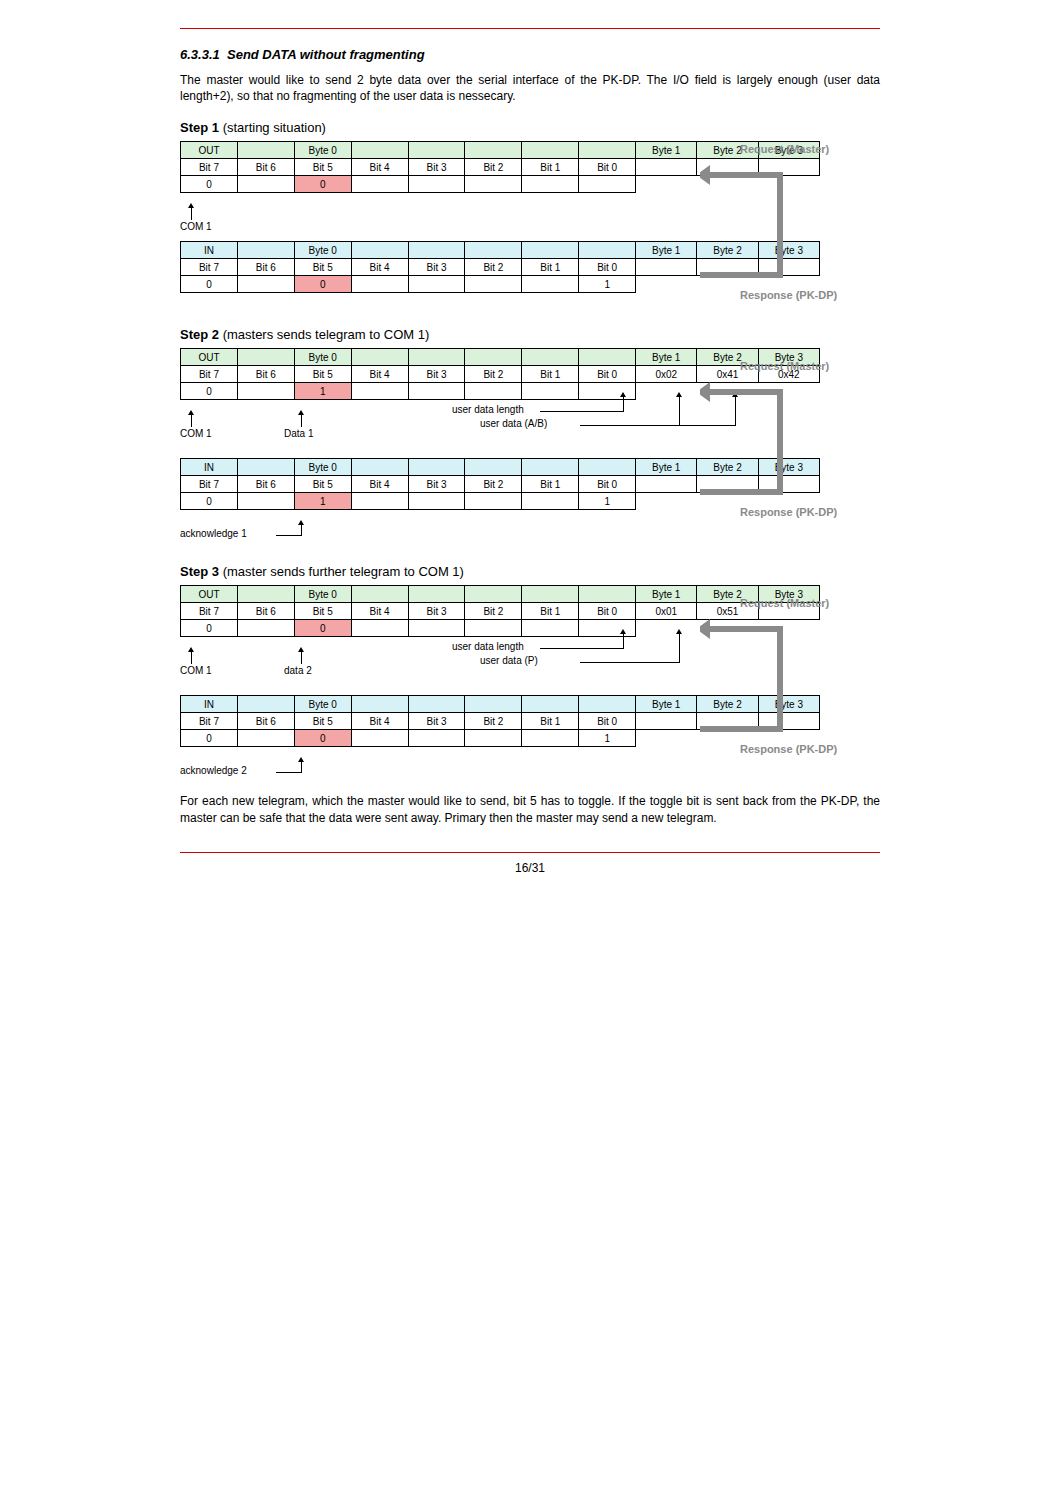6.3.3.1 Send DATA without fragmenting
The master would like to send 2 byte data over the serial interface of the PK-DP. The I/O field is largely enough (user data length+2), so that no fragmenting of the user data is nessecary.
Step 1 (starting situation)
| OUT | | Byte 0 | | | | | | Byte 1 | Byte 2 | Byte 3 |
| Bit 7 | Bit 6 | Bit 5 | Bit 4 | Bit 3 | Bit 2 | Bit 1 | Bit 0 | | | |
| 0 | | 0 | | | | | | | | |
COM 1
| IN | | Byte 0 | | | | | | Byte 1 | Byte 2 | Byte 3 |
| Bit 7 | Bit 6 | Bit 5 | Bit 4 | Bit 3 | Bit 2 | Bit 1 | Bit 0 | | | |
| 0 | | 0 | | | | | 1 | | | |
Request (Master)
Response (PK-DP)
Step 2 (masters sends telegram to COM 1)
| OUT | | Byte 0 | | | | | | Byte 1 | Byte 2 | Byte 3 |
| Bit 7 | Bit 6 | Bit 5 | Bit 4 | Bit 3 | Bit 2 | Bit 1 | Bit 0 | 0x02 | 0x41 | 0x42 |
| 0 | | 1 | | | | | | | | |
COM 1
Data 1
user data length
user data (A/B)
| IN | | Byte 0 | | | | | | Byte 1 | Byte 2 | Byte 3 |
| Bit 7 | Bit 6 | Bit 5 | Bit 4 | Bit 3 | Bit 2 | Bit 1 | Bit 0 | | | |
| 0 | | 1 | | | | | 1 | | | |
acknowledge 1
Request (Master)
Response (PK-DP)
Step 3 (master sends further telegram to COM 1)
| OUT | | Byte 0 | | | | | | Byte 1 | Byte 2 | Byte 3 |
| Bit 7 | Bit 6 | Bit 5 | Bit 4 | Bit 3 | Bit 2 | Bit 1 | Bit 0 | 0x01 | 0x51 | |
| 0 | | 0 | | | | | | | | |
COM 1
data 2
user data length
user data (P)
| IN | | Byte 0 | | | | | | Byte 1 | Byte 2 | Byte 3 |
| Bit 7 | Bit 6 | Bit 5 | Bit 4 | Bit 3 | Bit 2 | Bit 1 | Bit 0 | | | |
| 0 | | 0 | | | | | 1 | | | |
acknowledge 2
Request (Master)
Response (PK-DP)
For each new telegram, which the master would like to send, bit 5 has to toggle. If the toggle bit is sent back from the PK-DP, the master can be safe that the data were sent away. Primary then the master may send a new telegram.
16/31